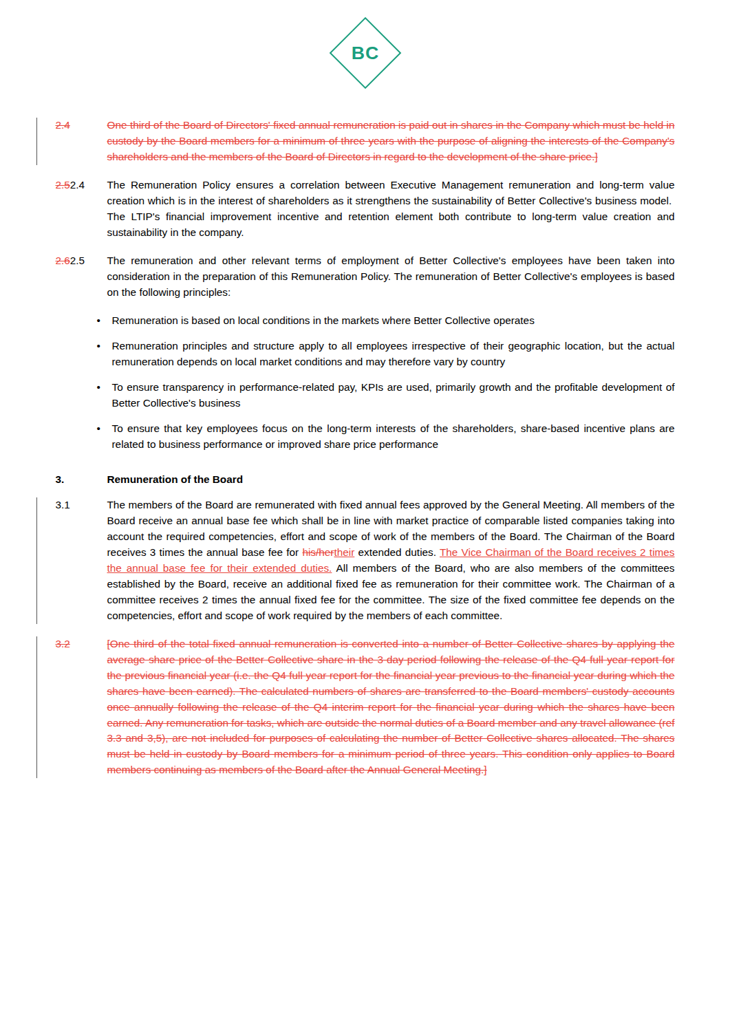BC
2.4
One third of the Board of Directors' fixed annual remuneration is paid out in shares in the Company which must be held in custody by the Board members for a minimum of three years with the purpose of aligning the interests of the Company's shareholders and the members of the Board of Directors in regard to the development of the share price.]
2.52.4
The Remuneration Policy ensures a correlation between Executive Management remuneration and long-term value creation which is in the interest of shareholders as it strengthens the sustainability of Better Collective's business model. The LTIP's financial improvement incentive and retention element both contribute to long-term value creation and sustainability in the company.
2.62.5
The remuneration and other relevant terms of employment of Better Collective's employees have been taken into consideration in the preparation of this Remuneration Policy. The remuneration of Better Collective's employees is based on the following principles:
Remuneration is based on local conditions in the markets where Better Collective operates
Remuneration principles and structure apply to all employees irrespective of their geographic location, but the actual remuneration depends on local market conditions and may therefore vary by country
To ensure transparency in performance-related pay, KPIs are used, primarily growth and the profitable development of Better Collective's business
To ensure that key employees focus on the long-term interests of the shareholders, share-based incentive plans are related to business performance or improved share price performance
3. Remuneration of the Board
3.1
The members of the Board are remunerated with fixed annual fees approved by the General Meeting. All members of the Board receive an annual base fee which shall be in line with market practice of comparable listed companies taking into account the required competencies, effort and scope of work of the members of the Board. The Chairman of the Board receives 3 times the annual base fee for his/her their extended duties. The Vice Chairman of the Board receives 2 times the annual base fee for their extended duties. All members of the Board, who are also members of the committees established by the Board, receive an additional fixed fee as remuneration for their committee work. The Chairman of a committee receives 2 times the annual fixed fee for the committee. The size of the fixed committee fee depends on the competencies, effort and scope of work required by the members of each committee.
3.2
[One third of the total fixed annual remuneration is converted into a number of Better Collective shares by applying the average share price of the Better Collective share in the 3-day-period following the release of the Q4 full year report for the previous financial year (i.e. the Q4 full year report for the financial year previous to the financial year during which the shares have been earned). The calculated numbers of shares are transferred to the Board members' custody accounts once annually following the release of the Q4 interim report for the financial year during which the shares have been earned. Any remuneration for tasks, which are outside the normal duties of a Board member and any travel allowance (ref 3.3 and 3,5), are not included for purposes of calculating the number of Better Collective shares allocated. The shares must be held in custody by Board members for a minimum period of three years. This condition only applies to Board members continuing as members of the Board after the Annual General Meeting.]